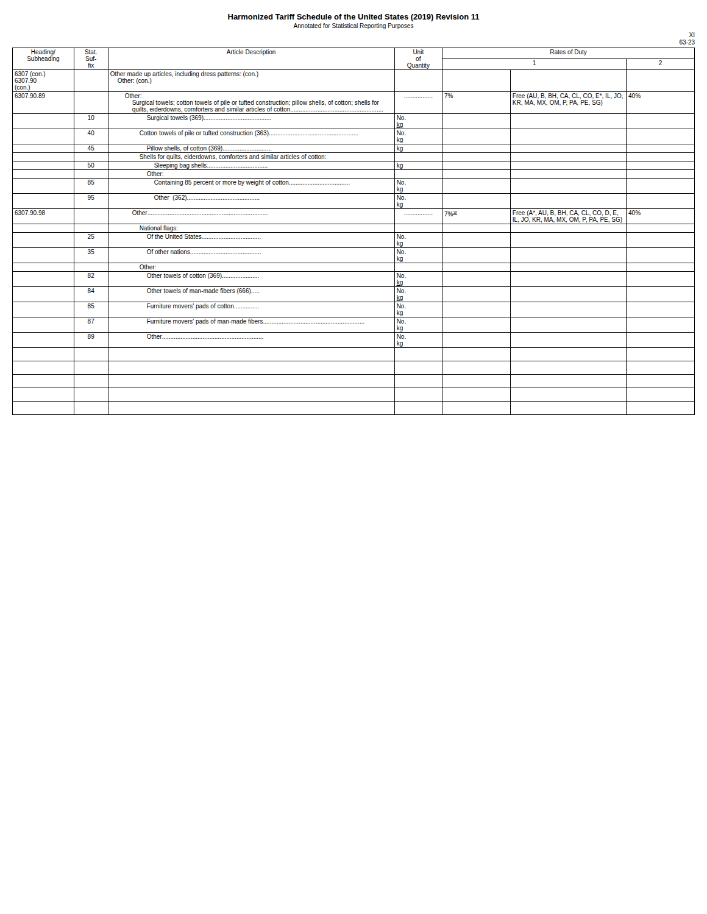Harmonized Tariff Schedule of the United States (2019) Revision 11
Annotated for Statistical Reporting Purposes
XI
63-23
| Heading/ Subheading | Stat. Suf- fix | Article Description | Unit of Quantity | Rates of Duty |
| --- | --- | --- | --- | --- |
| 1 | 2 |
| 6307 (con.) 6307.90 (con.) | | Other made up articles, including dress patterns: (con.) Other: (con.) | | | | |
| 6307.90.89 | | Other: Surgical towels; cotton towels of pile or tufted construction; pillow shells, of cotton; shells for quilts, eiderdowns, comforters and similar articles of cotton ....................................................... | ................. | 7% | Free (AU, B, BH, CA, CL, CO, E*, IL, JO, KR, MA, MX, OM, P, PA, PE, SG) | 40% |
| | 10 | Surgical towels (369) ........................................ | No. kg | | | |
| | 40 | Cotton towels of pile or tufted construction (363) ..................................................... | No. kg | | | |
| | 45 | Pillow shells, of cotton (369) ............................. | kg | | | |
| | | Shells for quilts, eiderdowns, comforters and similar articles of cotton: | | | | |
| | 50 | Sleeping bag shells .................................... | kg | | | |
| | | Other: | | | | |
| | 85 | Containing 85 percent or more by weight of cotton .................................... | No. kg | | | |
| | 95 | Other (362) ........................................... | No. kg | | | |
| 6307.90.98 | | Other ....................................................................... | ................. | 7% 3/ | Free (A*, AU, B, BH, CA, CL, CO, D, E, IL, JO, KR, MA, MX, OM, P, PA, PE, SG) | 40% |
| | | National flags: | | | | |
| | 25 | Of the United States ................................... | No. kg | | | |
| | 35 | Of other nations .......................................... | No. kg | | | |
| | | Other: | | | | |
| | 82 | Other towels of cotton (369) ...................... | No. kg | | | |
| | 84 | Other towels of man-made fibers (666) ..... | No. kg | | | |
| | 85 | Furniture movers' pads of cotton ............... | No. kg | | | |
| | 87 | Furniture movers' pads of man-made fibers ............................................................ | No. kg | | | |
| | 89 | Other ............................................................ | No. kg | | | |